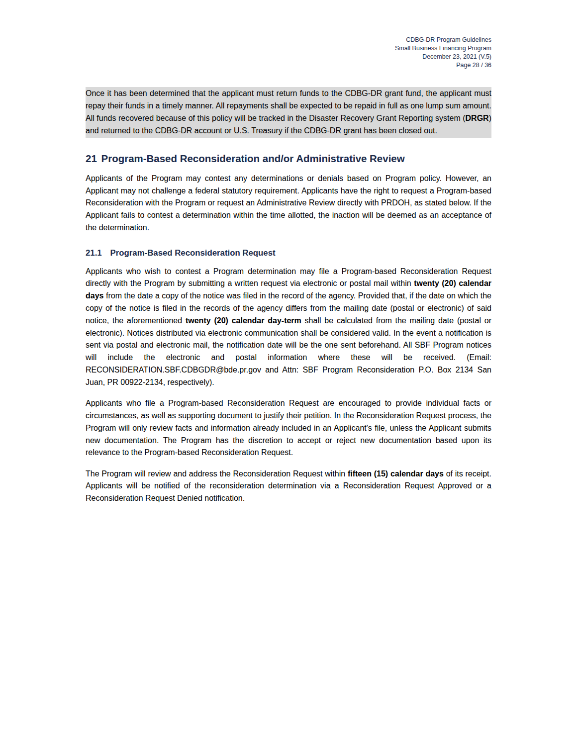CDBG-DR Program Guidelines
Small Business Financing Program
December 23, 2021 (V.5)
Page 28 / 36
Once it has been determined that the applicant must return funds to the CDBG-DR grant fund, the applicant must repay their funds in a timely manner. All repayments shall be expected to be repaid in full as one lump sum amount. All funds recovered because of this policy will be tracked in the Disaster Recovery Grant Reporting system (DRGR) and returned to the CDBG-DR account or U.S. Treasury if the CDBG-DR grant has been closed out.
21 Program-Based Reconsideration and/or Administrative Review
Applicants of the Program may contest any determinations or denials based on Program policy. However, an Applicant may not challenge a federal statutory requirement. Applicants have the right to request a Program-based Reconsideration with the Program or request an Administrative Review directly with PRDOH, as stated below. If the Applicant fails to contest a determination within the time allotted, the inaction will be deemed as an acceptance of the determination.
21.1 Program-Based Reconsideration Request
Applicants who wish to contest a Program determination may file a Program-based Reconsideration Request directly with the Program by submitting a written request via electronic or postal mail within twenty (20) calendar days from the date a copy of the notice was filed in the record of the agency. Provided that, if the date on which the copy of the notice is filed in the records of the agency differs from the mailing date (postal or electronic) of said notice, the aforementioned twenty (20) calendar day-term shall be calculated from the mailing date (postal or electronic). Notices distributed via electronic communication shall be considered valid. In the event a notification is sent via postal and electronic mail, the notification date will be the one sent beforehand. All SBF Program notices will include the electronic and postal information where these will be received. (Email: RECONSIDERATION.SBF.CDBGDR@bde.pr.gov and Attn: SBF Program Reconsideration P.O. Box 2134 San Juan, PR 00922-2134, respectively).
Applicants who file a Program-based Reconsideration Request are encouraged to provide individual facts or circumstances, as well as supporting document to justify their petition. In the Reconsideration Request process, the Program will only review facts and information already included in an Applicant's file, unless the Applicant submits new documentation. The Program has the discretion to accept or reject new documentation based upon its relevance to the Program-based Reconsideration Request.
The Program will review and address the Reconsideration Request within fifteen (15) calendar days of its receipt. Applicants will be notified of the reconsideration determination via a Reconsideration Request Approved or a Reconsideration Request Denied notification.